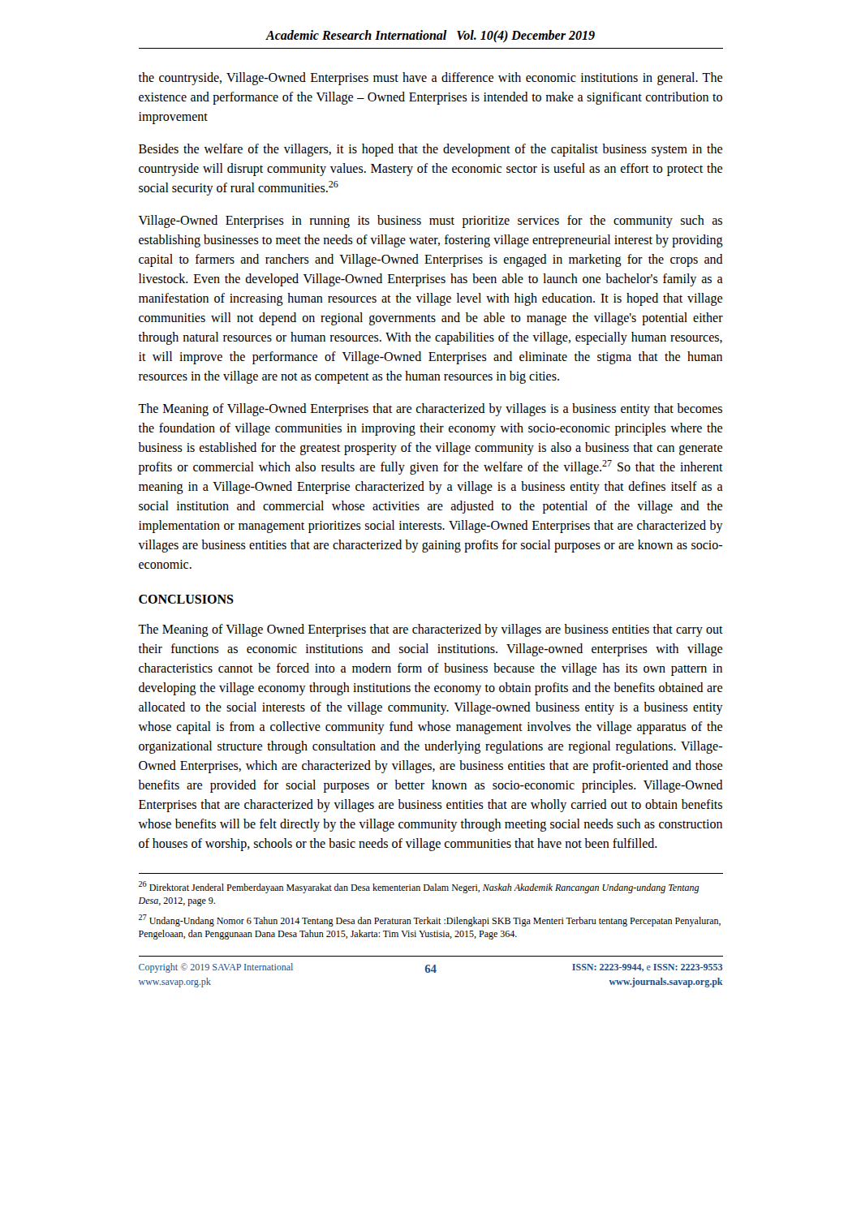Academic Research International Vol. 10(4) December 2019
the countryside, Village-Owned Enterprises must have a difference with economic institutions in general. The existence and performance of the Village – Owned Enterprises is intended to make a significant contribution to improvement
Besides the welfare of the villagers, it is hoped that the development of the capitalist business system in the countryside will disrupt community values. Mastery of the economic sector is useful as an effort to protect the social security of rural communities.26
Village-Owned Enterprises in running its business must prioritize services for the community such as establishing businesses to meet the needs of village water, fostering village entrepreneurial interest by providing capital to farmers and ranchers and Village-Owned Enterprises is engaged in marketing for the crops and livestock. Even the developed Village-Owned Enterprises has been able to launch one bachelor's family as a manifestation of increasing human resources at the village level with high education. It is hoped that village communities will not depend on regional governments and be able to manage the village's potential either through natural resources or human resources. With the capabilities of the village, especially human resources, it will improve the performance of Village-Owned Enterprises and eliminate the stigma that the human resources in the village are not as competent as the human resources in big cities.
The Meaning of Village-Owned Enterprises that are characterized by villages is a business entity that becomes the foundation of village communities in improving their economy with socio-economic principles where the business is established for the greatest prosperity of the village community is also a business that can generate profits or commercial which also results are fully given for the welfare of the village.27 So that the inherent meaning in a Village-Owned Enterprise characterized by a village is a business entity that defines itself as a social institution and commercial whose activities are adjusted to the potential of the village and the implementation or management prioritizes social interests. Village-Owned Enterprises that are characterized by villages are business entities that are characterized by gaining profits for social purposes or are known as socio-economic.
Conclusions
The Meaning of Village Owned Enterprises that are characterized by villages are business entities that carry out their functions as economic institutions and social institutions. Village-owned enterprises with village characteristics cannot be forced into a modern form of business because the village has its own pattern in developing the village economy through institutions the economy to obtain profits and the benefits obtained are allocated to the social interests of the village community. Village-owned business entity is a business entity whose capital is from a collective community fund whose management involves the village apparatus of the organizational structure through consultation and the underlying regulations are regional regulations. Village-Owned Enterprises, which are characterized by villages, are business entities that are profit-oriented and those benefits are provided for social purposes or better known as socio-economic principles. Village-Owned Enterprises that are characterized by villages are business entities that are wholly carried out to obtain benefits whose benefits will be felt directly by the village community through meeting social needs such as construction of houses of worship, schools or the basic needs of village communities that have not been fulfilled.
26 Direktorat Jenderal Pemberdayaan Masyarakat dan Desa kementerian Dalam Negeri, Naskah Akademik Rancangan Undang-undang Tentang Desa, 2012, page 9.
27 Undang-Undang Nomor 6 Tahun 2014 Tentang Desa dan Peraturan Terkait :Dilengkapi SKB Tiga Menteri Terbaru tentang Percepatan Penyaluran, Pengeloaan, dan Penggunaan Dana Desa Tahun 2015, Jakarta: Tim Visi Yustisia, 2015, Page 364.
Copyright © 2019 SAVAP International
www.savap.org.pk
64
ISSN: 2223-9944, e ISSN: 2223-9553
www.journals.savap.org.pk